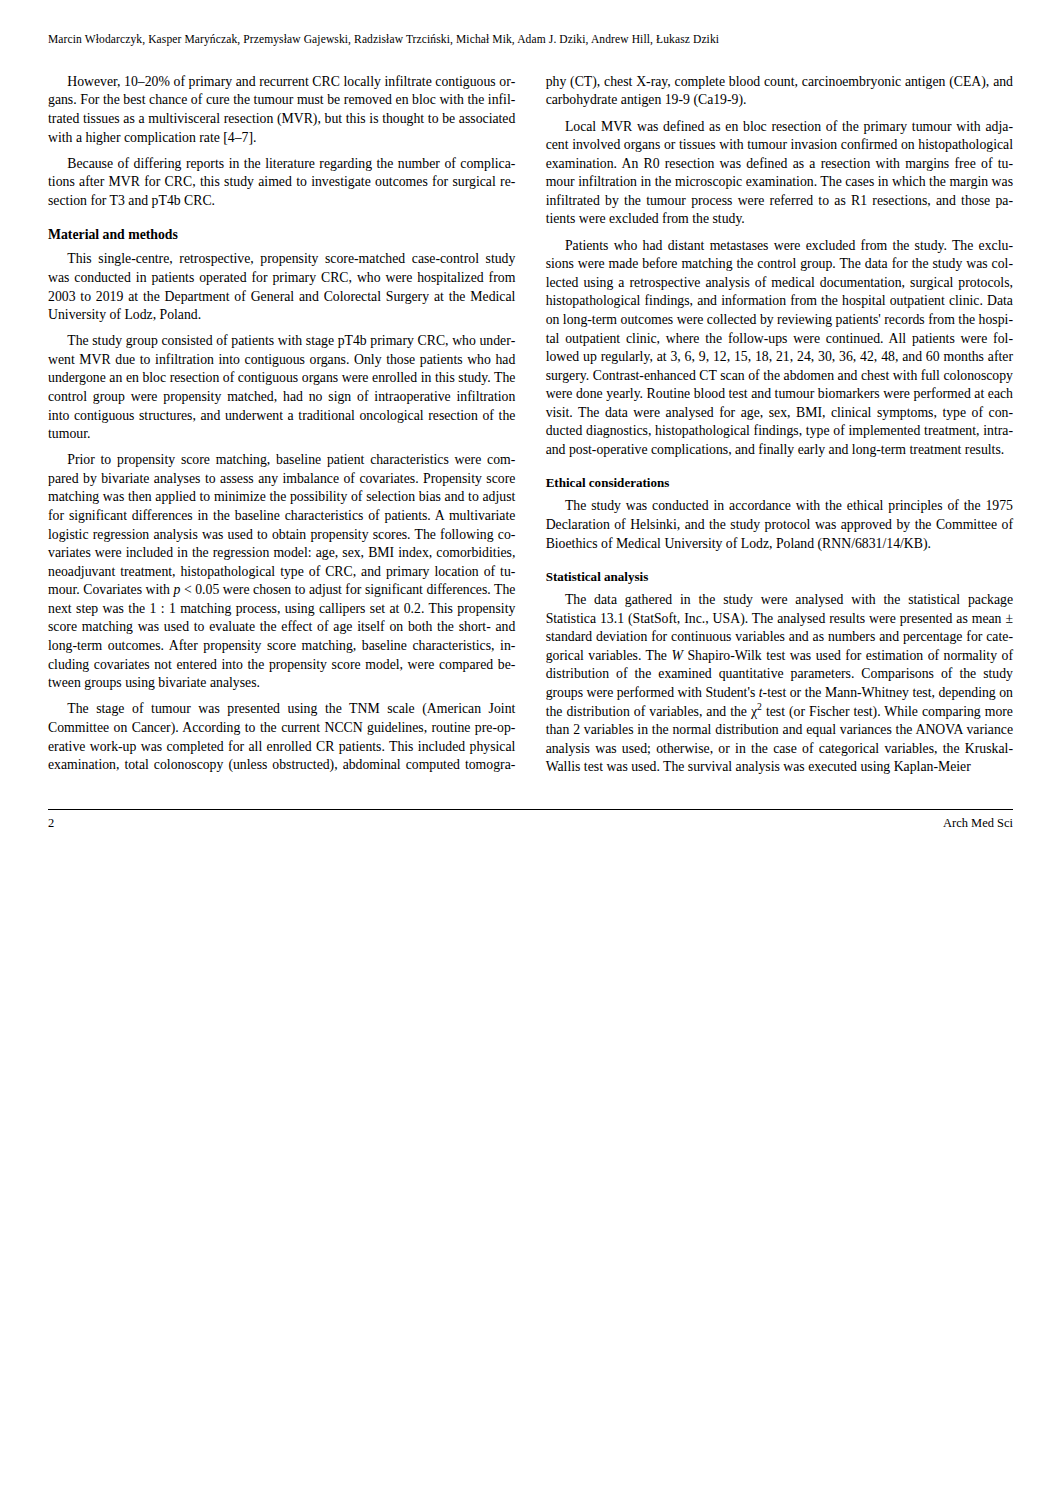Marcin Włodarczyk, Kasper Maryńczak, Przemysław Gajewski, Radzisław Trzciński, Michał Mik, Adam J. Dziki, Andrew Hill, Łukasz Dziki
However, 10–20% of primary and recurrent CRC locally infiltrate contiguous organs. For the best chance of cure the tumour must be removed en bloc with the infiltrated tissues as a multivisceral resection (MVR), but this is thought to be associated with a higher complication rate [4–7].
Because of differing reports in the literature regarding the number of complications after MVR for CRC, this study aimed to investigate outcomes for surgical resection for T3 and pT4b CRC.
Material and methods
This single-centre, retrospective, propensity score-matched case-control study was conducted in patients operated for primary CRC, who were hospitalized from 2003 to 2019 at the Department of General and Colorectal Surgery at the Medical University of Lodz, Poland.
The study group consisted of patients with stage pT4b primary CRC, who underwent MVR due to infiltration into contiguous organs. Only those patients who had undergone an en bloc resection of contiguous organs were enrolled in this study. The control group were propensity matched, had no sign of intraoperative infiltration into contiguous structures, and underwent a traditional oncological resection of the tumour.
Prior to propensity score matching, baseline patient characteristics were compared by bivariate analyses to assess any imbalance of covariates. Propensity score matching was then applied to minimize the possibility of selection bias and to adjust for significant differences in the baseline characteristics of patients. A multivariate logistic regression analysis was used to obtain propensity scores. The following covariates were included in the regression model: age, sex, BMI index, comorbidities, neoadjuvant treatment, histopathological type of CRC, and primary location of tumour. Covariates with p < 0.05 were chosen to adjust for significant differences. The next step was the 1 : 1 matching process, using callipers set at 0.2. This propensity score matching was used to evaluate the effect of age itself on both the short- and long-term outcomes. After propensity score matching, baseline characteristics, including covariates not entered into the propensity score model, were compared between groups using bivariate analyses.
The stage of tumour was presented using the TNM scale (American Joint Committee on Cancer). According to the current NCCN guidelines, routine pre-operative work-up was completed for all enrolled CR patients. This included physical examination, total colonoscopy (unless obstructed), abdominal computed tomography (CT), chest X-ray, complete blood count, carcinoembryonic antigen (CEA), and carbohydrate antigen 19-9 (Ca19-9).
Local MVR was defined as en bloc resection of the primary tumour with adjacent involved organs or tissues with tumour invasion confirmed on histopathological examination. An R0 resection was defined as a resection with margins free of tumour infiltration in the microscopic examination. The cases in which the margin was infiltrated by the tumour process were referred to as R1 resections, and those patients were excluded from the study.
Patients who had distant metastases were excluded from the study. The exclusions were made before matching the control group. The data for the study was collected using a retrospective analysis of medical documentation, surgical protocols, histopathological findings, and information from the hospital outpatient clinic. Data on long-term outcomes were collected by reviewing patients' records from the hospital outpatient clinic, where the follow-ups were continued. All patients were followed up regularly, at 3, 6, 9, 12, 15, 18, 21, 24, 30, 36, 42, 48, and 60 months after surgery. Contrast-enhanced CT scan of the abdomen and chest with full colonoscopy were done yearly. Routine blood test and tumour biomarkers were performed at each visit. The data were analysed for age, sex, BMI, clinical symptoms, type of conducted diagnostics, histopathological findings, type of implemented treatment, intra- and post-operative complications, and finally early and long-term treatment results.
Ethical considerations
The study was conducted in accordance with the ethical principles of the 1975 Declaration of Helsinki, and the study protocol was approved by the Committee of Bioethics of Medical University of Lodz, Poland (RNN/6831/14/KB).
Statistical analysis
The data gathered in the study were analysed with the statistical package Statistica 13.1 (StatSoft, Inc., USA). The analysed results were presented as mean ± standard deviation for continuous variables and as numbers and percentage for categorical variables. The W Shapiro-Wilk test was used for estimation of normality of distribution of the examined quantitative parameters. Comparisons of the study groups were performed with Student's t-test or the Mann-Whitney test, depending on the distribution of variables, and the χ2 test (or Fischer test). While comparing more than 2 variables in the normal distribution and equal variances the ANOVA variance analysis was used; otherwise, or in the case of categorical variables, the Kruskal-Wallis test was used. The survival analysis was executed using Kaplan-Meier
2 Arch Med Sci